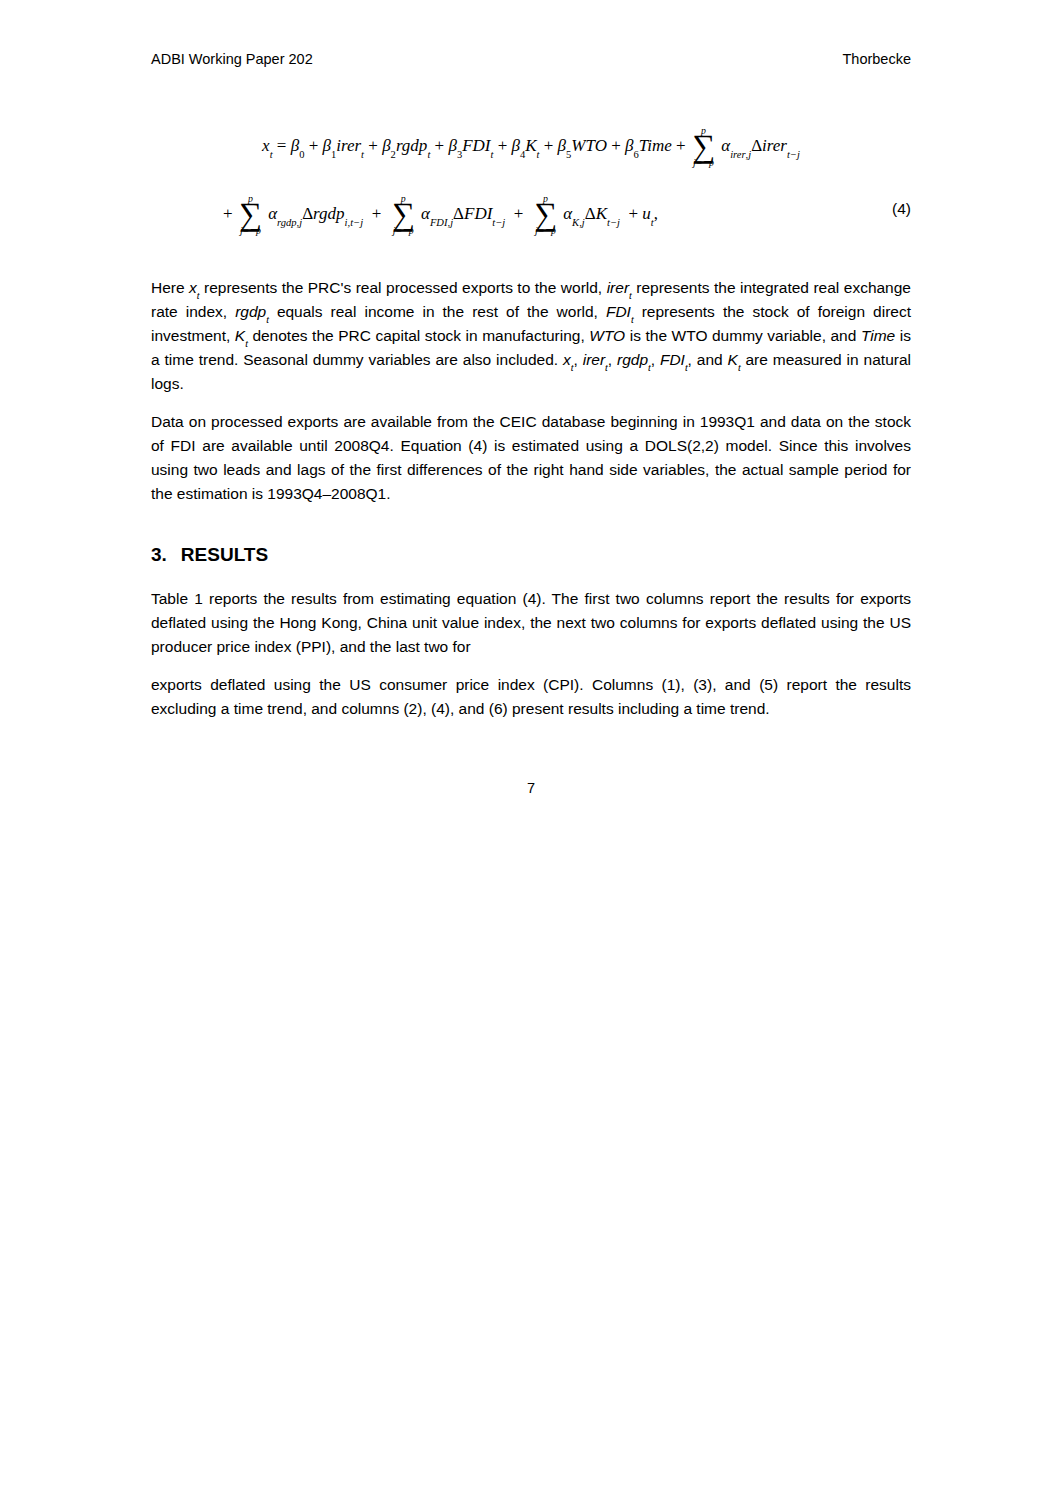ADBI Working Paper 202
Thorbecke
xt = β0 + β1irert + β2rgdpt + β3FDIt + β4Kt + β5WTO + β6Time + p∑j=−p αirer,jΔirert−j + p∑j=−p αrgdp,jΔrgdpi,t−j + p∑j=−p αFDI,jΔFDIt−j + p∑j=−p αK,jΔKt−j + ut, (4)
Here xt represents the PRC's real processed exports to the world, irert represents the integrated real exchange rate index, rgdpt equals real income in the rest of the world, FDIt represents the stock of foreign direct investment, Kt denotes the PRC capital stock in manufacturing, WTO is the WTO dummy variable, and Time is a time trend. Seasonal dummy variables are also included. xt, irert, rgdpt, FDIt, and Kt are measured in natural logs.
Data on processed exports are available from the CEIC database beginning in 1993Q1 and data on the stock of FDI are available until 2008Q4. Equation (4) is estimated using a DOLS(2,2) model. Since this involves using two leads and lags of the first differences of the right hand side variables, the actual sample period for the estimation is 1993Q4–2008Q1.
3. RESULTS
Table 1 reports the results from estimating equation (4). The first two columns report the results for exports deflated using the Hong Kong, China unit value index, the next two columns for exports deflated using the US producer price index (PPI), and the last two for
exports deflated using the US consumer price index (CPI). Columns (1), (3), and (5) report the results excluding a time trend, and columns (2), (4), and (6) present results including a time trend.
7